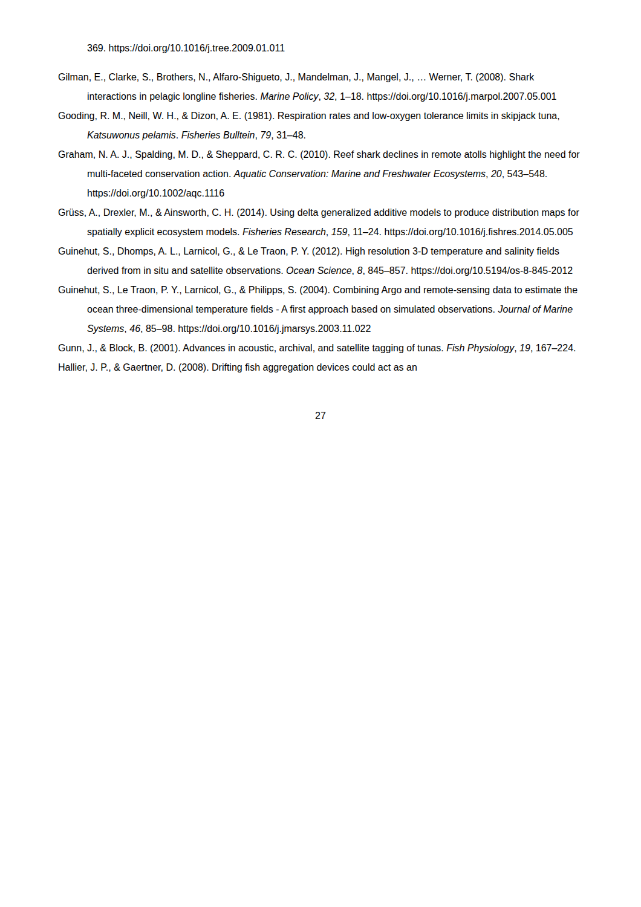369. https://doi.org/10.1016/j.tree.2009.01.011
Gilman, E., Clarke, S., Brothers, N., Alfaro-Shigueto, J., Mandelman, J., Mangel, J., … Werner, T. (2008). Shark interactions in pelagic longline fisheries. Marine Policy, 32, 1–18. https://doi.org/10.1016/j.marpol.2007.05.001
Gooding, R. M., Neill, W. H., & Dizon, A. E. (1981). Respiration rates and low-oxygen tolerance limits in skipjack tuna, Katsuwonus pelamis. Fisheries Bulltein, 79, 31–48.
Graham, N. A. J., Spalding, M. D., & Sheppard, C. R. C. (2010). Reef shark declines in remote atolls highlight the need for multi-faceted conservation action. Aquatic Conservation: Marine and Freshwater Ecosystems, 20, 543–548. https://doi.org/10.1002/aqc.1116
Grüss, A., Drexler, M., & Ainsworth, C. H. (2014). Using delta generalized additive models to produce distribution maps for spatially explicit ecosystem models. Fisheries Research, 159, 11–24. https://doi.org/10.1016/j.fishres.2014.05.005
Guinehut, S., Dhomps, A. L., Larnicol, G., & Le Traon, P. Y. (2012). High resolution 3-D temperature and salinity fields derived from in situ and satellite observations. Ocean Science, 8, 845–857. https://doi.org/10.5194/os-8-845-2012
Guinehut, S., Le Traon, P. Y., Larnicol, G., & Philipps, S. (2004). Combining Argo and remote-sensing data to estimate the ocean three-dimensional temperature fields - A first approach based on simulated observations. Journal of Marine Systems, 46, 85–98. https://doi.org/10.1016/j.jmarsys.2003.11.022
Gunn, J., & Block, B. (2001). Advances in acoustic, archival, and satellite tagging of tunas. Fish Physiology, 19, 167–224.
Hallier, J. P., & Gaertner, D. (2008). Drifting fish aggregation devices could act as an
27